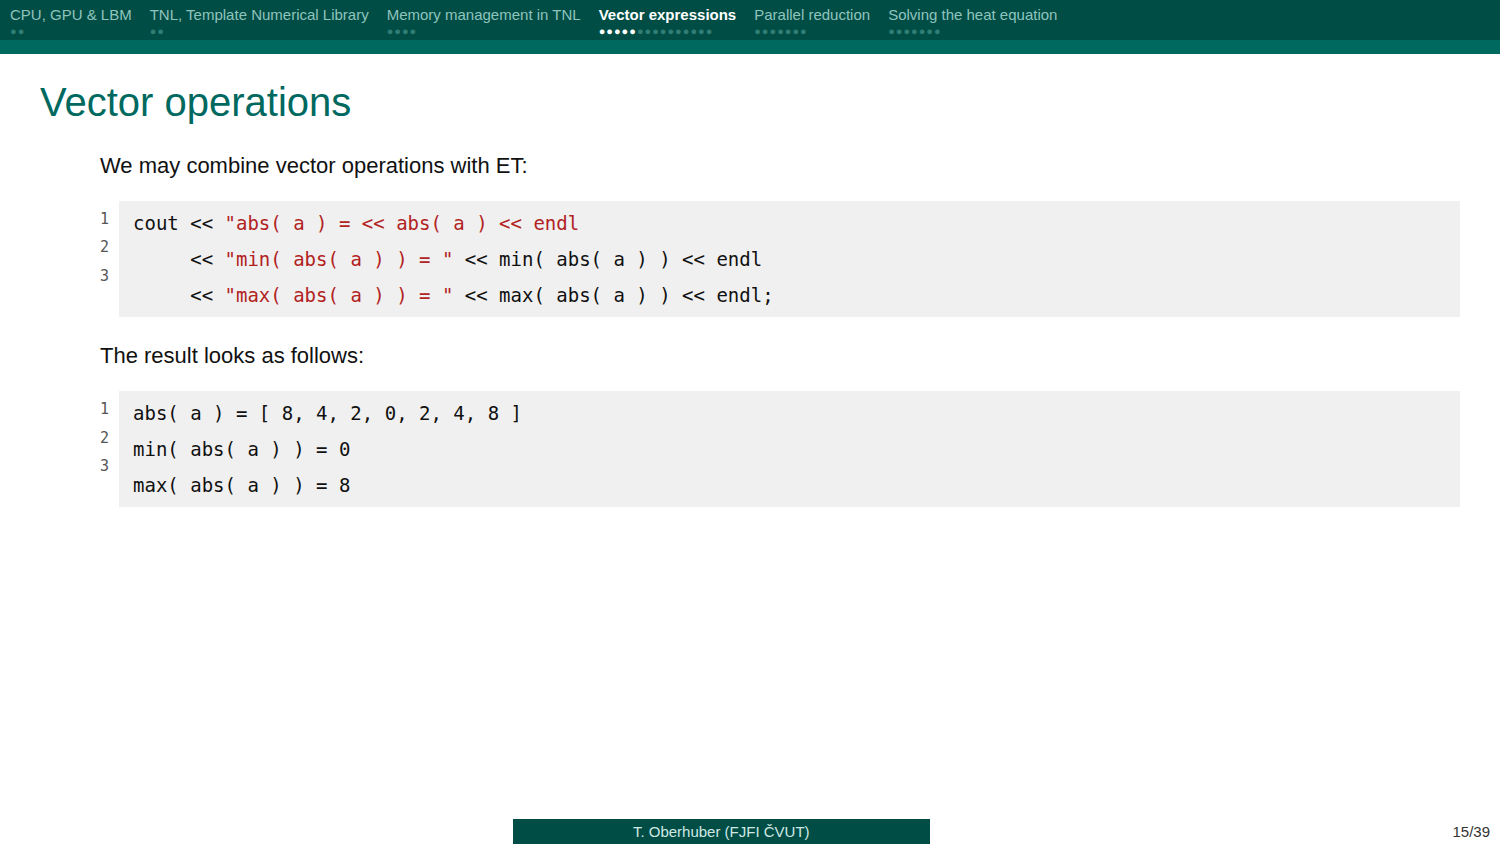CPU, GPU & LBM ●●
TNL, Template Numerical Library ●●
Memory management in TNL ●●●●
Vector expressions ●●●●●●●●●●●●●●●
Parallel reduction ●●●●●●●
Solving the heat equation ●●●●●●●
Vector operations
We may combine vector operations with ET:
1
2
3
cout << "abs( a ) = << abs( a ) << endl << "min( abs( a ) ) = " << min( abs( a ) ) << endl << "max( abs( a ) ) = " << max( abs( a ) ) << endl;
The result looks as follows:
1
2
3
abs( a ) = [ 8, 4, 2, 0, 2, 4, 8 ] min( abs( a ) ) = 0 max( abs( a ) ) = 8
T. Oberhuber (FJFI ČVUT)
15/39